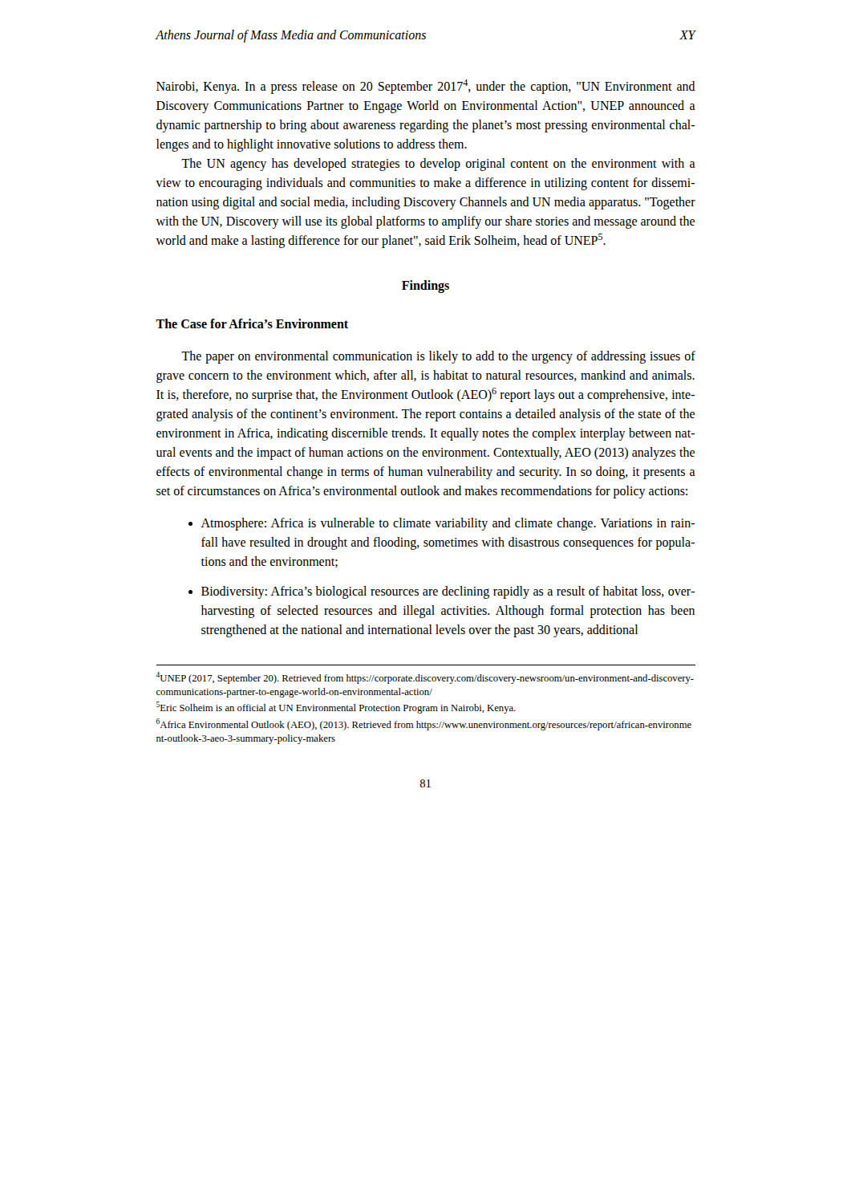Athens Journal of Mass Media and Communications XY
Nairobi, Kenya. In a press release on 20 September 20174, under the caption, "UN Environment and Discovery Communications Partner to Engage World on Environmental Action", UNEP announced a dynamic partnership to bring about awareness regarding the planet’s most pressing environmental challenges and to highlight innovative solutions to address them.
The UN agency has developed strategies to develop original content on the environment with a view to encouraging individuals and communities to make a difference in utilizing content for dissemination using digital and social media, including Discovery Channels and UN media apparatus. "Together with the UN, Discovery will use its global platforms to amplify our share stories and message around the world and make a lasting difference for our planet", said Erik Solheim, head of UNEP5.
Findings
The Case for Africa’s Environment
The paper on environmental communication is likely to add to the urgency of addressing issues of grave concern to the environment which, after all, is habitat to natural resources, mankind and animals. It is, therefore, no surprise that, the Environment Outlook (AEO)6 report lays out a comprehensive, integrated analysis of the continent’s environment. The report contains a detailed analysis of the state of the environment in Africa, indicating discernible trends. It equally notes the complex interplay between natural events and the impact of human actions on the environment. Contextually, AEO (2013) analyzes the effects of environmental change in terms of human vulnerability and security. In so doing, it presents a set of circumstances on Africa’s environmental outlook and makes recommendations for policy actions:
Atmosphere: Africa is vulnerable to climate variability and climate change. Variations in rainfall have resulted in drought and flooding, sometimes with disastrous consequences for populations and the environment;
Biodiversity: Africa’s biological resources are declining rapidly as a result of habitat loss, overharvesting of selected resources and illegal activities. Although formal protection has been strengthened at the national and international levels over the past 30 years, additional
4UNEP (2017, September 20). Retrieved from https://corporate.discovery.com/discovery-newsroom/un-environment-and-discovery-communications-partner-to-engage-world-on-environmental-action/
5Eric Solheim is an official at UN Environmental Protection Program in Nairobi, Kenya.
6Africa Environmental Outlook (AEO), (2013). Retrieved from https://www.unenvironment.org/resources/report/african-environment-outlook-3-aeo-3-summary-policy-makers
81